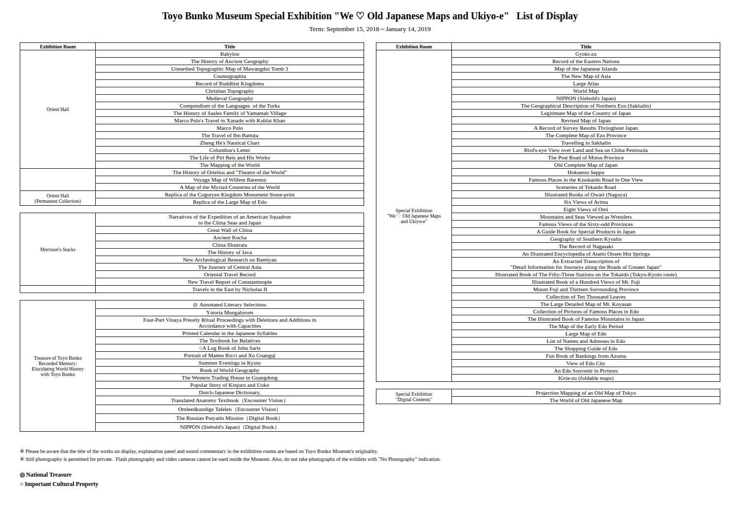Toyo Bunko Museum Special Exhibition "We ♡ Old Japanese Maps and Ukiyo-e" List of Display
Term: September 15, 2018～January 14, 2019
| Exhibition Room | Title |
| --- | --- |
| Orient Hall | Babylon |
| The History of Ancient Geography |
| Unearthed Topographic Map of Mawangdui Tomb 3 |
| Cosmographia |
| Record of Buddhist Kingdoms |
| Christian Topography |
| Medieval Geography |
| Compendium of the Languages of the Turks |
| The History of Saales Family of Yamamah Village |
| Marco Polo's Travel in Xanadu with Kublai Khan |
| Marco Polo |
| The Travel of Ibn Battuta |
| Zheng He's Nautical Chart |
| Columbus's Letter |
| The Life of Piri Reis and His Works |
| The Mapping of the World |
| | The History of Ortelius and "Theatre of the World" |
| Voyage Map of Willem Barentsz |
| A Map of the Myriad Countries of the World |
| Orient Hall (Permanent Collection) | Replica of the Coguryeo Kingdom Monument Stone-print |
| Replica of the Large Map of Edo |
| Morrison's Stacks | Narratives of the Expedition of an American Squadron to the China Seas and Japan |
| Great Wall of China |
| Ancient Kucha |
| China Illustrata |
| The History of Java |
| New Archeological Research on Bamiyan |
| The Journey of Central Asia |
| Oriental Travel Record |
| New Travel Report of Constantinople |
| | Travels in the East by Nicholas II |
| Treasure of Toyo Bunko Recorded Memory: Elucidating World History with Toyo Bunko | ◎ Annotated Literary Selections |
| Ystoria Mongalorum |
| Four-Part Vinaya Priestly Ritual Proceedings with Deletions and Additions in Accordance with Capacities |
| Printed Calendar in the Japanese Syllables |
| The Textbook for Relatives |
| ○A Log Book of John Saris |
| Portrait of Matteo Ricci and Xu Guangqi |
| Summer Evenings in Kyoto |
| Book of World Geography |
| The Western Trading House in Guangdong |
| Popular Story of Kinjuro and Uoko |
| Dutch-Japanese Dictionary, |
| Translated Anatomy Textbook（Encounter Vision） |
| Ontleedkundige Tafelen（Encounter Vision） |
| The Russian Putyatin Mission（Digital Book） |
| NIPPON (Siebold's Japan)（Digital Book） |
| Exhibition Room | Title |
| --- | --- |
| Special Exhibition "We ♡ Old Japanese Maps and Ukiyo-e" | Gyoki-zu |
| Record of the Eastern Nations |
| Map of the Japanese Islands |
| The New Map of Asia |
| Large Atlas |
| World Map |
| NIPPON (Siebold's Japan) |
| The Geographical Description of Northern Ezo (Sakhalin) |
| Legitimate Map of the Country of Japan |
| Revised Map of Japan |
| A Record of Survey Results Throughout Japan |
| The Complete Map of Ezo Province |
| Travelling in Sakhalin |
| Bird's-eye View over Land and Sea on Chiba Peninsula |
| The Post Road of Mutsu Province |
| Old Complete Map of Japan |
| Hokuetsu Seppu |
| Famous Places in the Kisokaido Road in One View |
| Sceneries of Tokaido Road |
| Illustrated Books of Owari (Nagoya) |
| Six Views of Arima |
| Eight Views of Omi |
| Mountains and Seas Viewed as Wrestlers |
| Famous Views of the Sixty-odd Provinces |
| A Guide Book for Special Products in Japan |
| Geography of Southern Kyushu |
| The Record of Nagasaki |
| An Illustrated Encyclopedia of Atami Onsen Hot Springs |
| An Extracted Transcription of "Detail Information for Journeys along the Roads of Greater Japan" |
| Illustrated Book of The Fifty-Three Stations on the Tokaido (Tokyo-Kyoto route) |
| Illustrated Book of a Hundred Views of Mt. Fuji |
| Mount Fuji and Thirteen Surrounding Province |
| Collection of Ten Thousand Leaves |
| The Large Detailed Map of Mt. Koyasan |
| Collection of Pictures of Famous Places in Edo |
| The Illustrated Book of Famous Mountains in Japan |
| The Map of the Early Edo Period |
| Large Map of Edo |
| List of Names and Adresses in Edo |
| The Shopping Guide of Edo |
| Fun Book of Rankings from Azuma |
| View of Edo City |
| An Edo Souvenir in Pictures |
| Kirie-zu (foldable maps) |
| Special Exhibition "Digital Contents" | Projection Mapping of an Old Map of Tokyo |
| The World of Old Japanese Map |
※ Please be aware that the title of the works on display, explanation panel and sound commentary in the exhibition rooms are based on Toyo Bunko Museum's originality.
※ Still photography is permitted for private. Flash photography and video cameras cannot be used inside the Museum. Also, do not take photographs of the exhibits with "No Photography" indication.
◎ National Treasure
○ Important Cultural Property